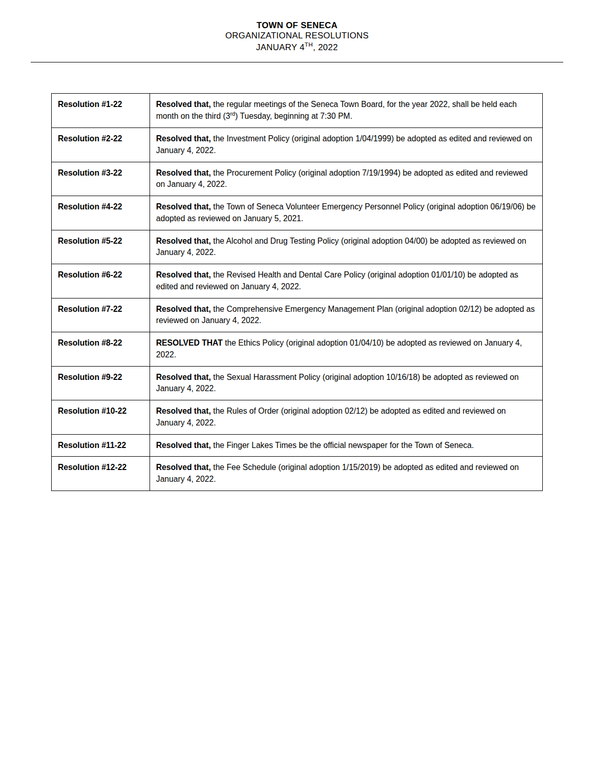TOWN OF SENECA
ORGANIZATIONAL RESOLUTIONS
JANUARY 4TH, 2022
| Resolution #1-22 | Resolved that, the regular meetings of the Seneca Town Board, for the year 2022, shall be held each month on the third (3 rd ) Tuesday, beginning at 7:30 PM. |
| Resolution #2-22 | Resolved that, the Investment Policy (original adoption 1/04/1999) be adopted as edited and reviewed on January 4, 2022. |
| Resolution #3-22 | Resolved that, the Procurement Policy (original adoption 7/19/1994) be adopted as edited and reviewed on January 4, 2022. |
| Resolution #4-22 | Resolved that, the Town of Seneca Volunteer Emergency Personnel Policy (original adoption 06/19/06) be adopted as reviewed on January 5, 2021. |
| Resolution #5-22 | Resolved that, the Alcohol and Drug Testing Policy (original adoption 04/00) be adopted as reviewed on January 4, 2022. |
| Resolution #6-22 | Resolved that, the Revised Health and Dental Care Policy (original adoption 01/01/10) be adopted as edited and reviewed on January 4, 2022. |
| Resolution #7-22 | Resolved that, the Comprehensive Emergency Management Plan (original adoption 02/12) be adopted as reviewed on January 4, 2022. |
| Resolution #8-22 | RESOLVED THAT the Ethics Policy (original adoption 01/04/10) be adopted as reviewed on January 4, 2022. |
| Resolution #9-22 | Resolved that, the Sexual Harassment Policy (original adoption 10/16/18) be adopted as reviewed on January 4, 2022. |
| Resolution #10-22 | Resolved that, the Rules of Order (original adoption 02/12) be adopted as edited and reviewed on January 4, 2022. |
| Resolution #11-22 | Resolved that, the Finger Lakes Times be the official newspaper for the Town of Seneca. |
| Resolution #12-22 | Resolved that, the Fee Schedule (original adoption 1/15/2019) be adopted as edited and reviewed on January 4, 2022. |